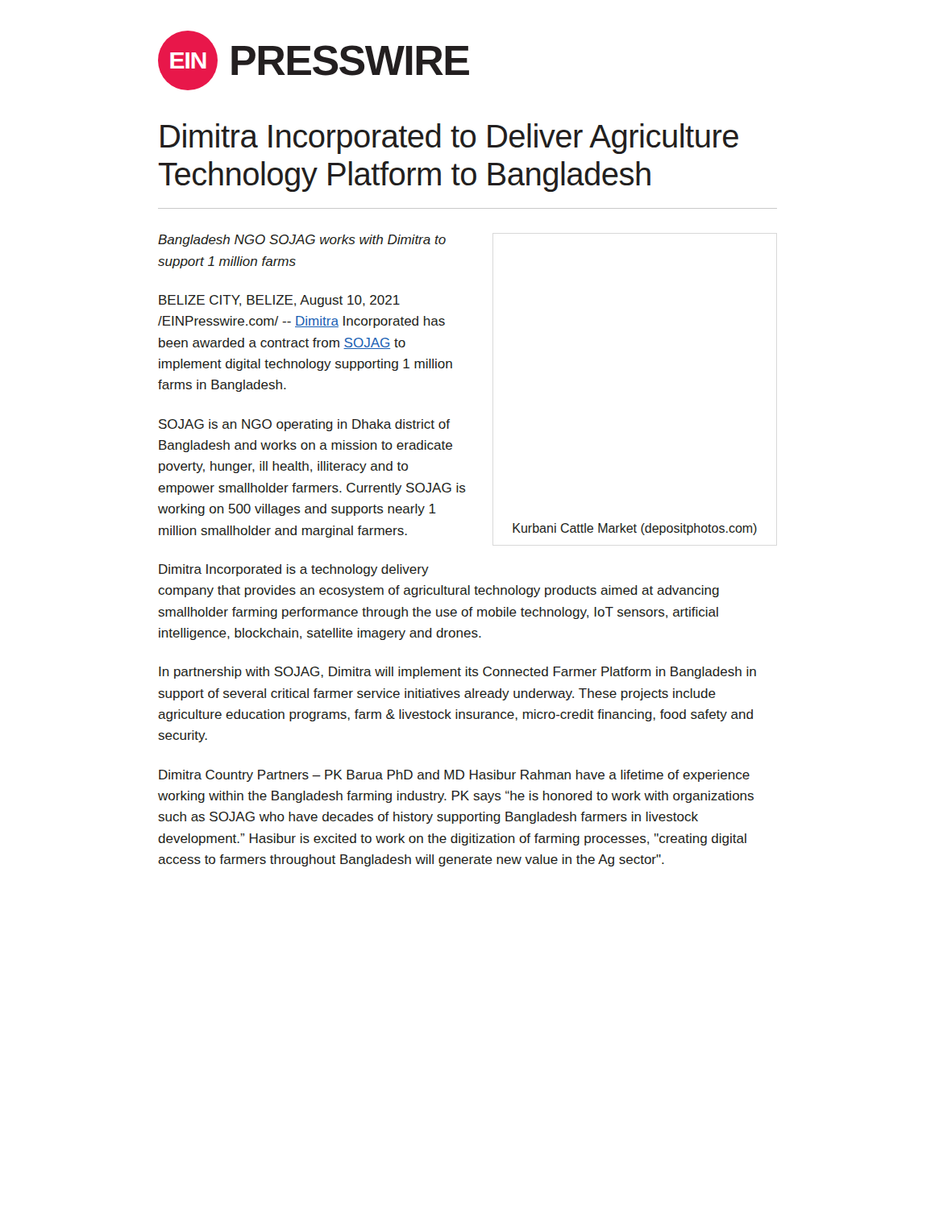EIN
PRESSWIRE
Dimitra Incorporated to Deliver Agriculture Technology Platform to Bangladesh
Kurbani Cattle Market (depositphotos.com)
Bangladesh NGO SOJAG works with Dimitra to support 1 million farms
BELIZE CITY, BELIZE, August 10, 2021 /EINPresswire.com/ -- Dimitra Incorporated has been awarded a contract from SOJAG to implement digital technology supporting 1 million farms in Bangladesh.
SOJAG is an NGO operating in Dhaka district of Bangladesh and works on a mission to eradicate poverty, hunger, ill health, illiteracy and to empower smallholder farmers. Currently SOJAG is working on 500 villages and supports nearly 1 million smallholder and marginal farmers.
Dimitra Incorporated is a technology delivery company that provides an ecosystem of agricultural technology products aimed at advancing smallholder farming performance through the use of mobile technology, IoT sensors, artificial intelligence, blockchain, satellite imagery and drones.
In partnership with SOJAG, Dimitra will implement its Connected Farmer Platform in Bangladesh in support of several critical farmer service initiatives already underway. These projects include agriculture education programs, farm & livestock insurance, micro-credit financing, food safety and security.
Dimitra Country Partners – PK Barua PhD and MD Hasibur Rahman have a lifetime of experience working within the Bangladesh farming industry. PK says “he is honored to work with organizations such as SOJAG who have decades of history supporting Bangladesh farmers in livestock development.” Hasibur is excited to work on the digitization of farming processes, "creating digital access to farmers throughout Bangladesh will generate new value in the Ag sector".